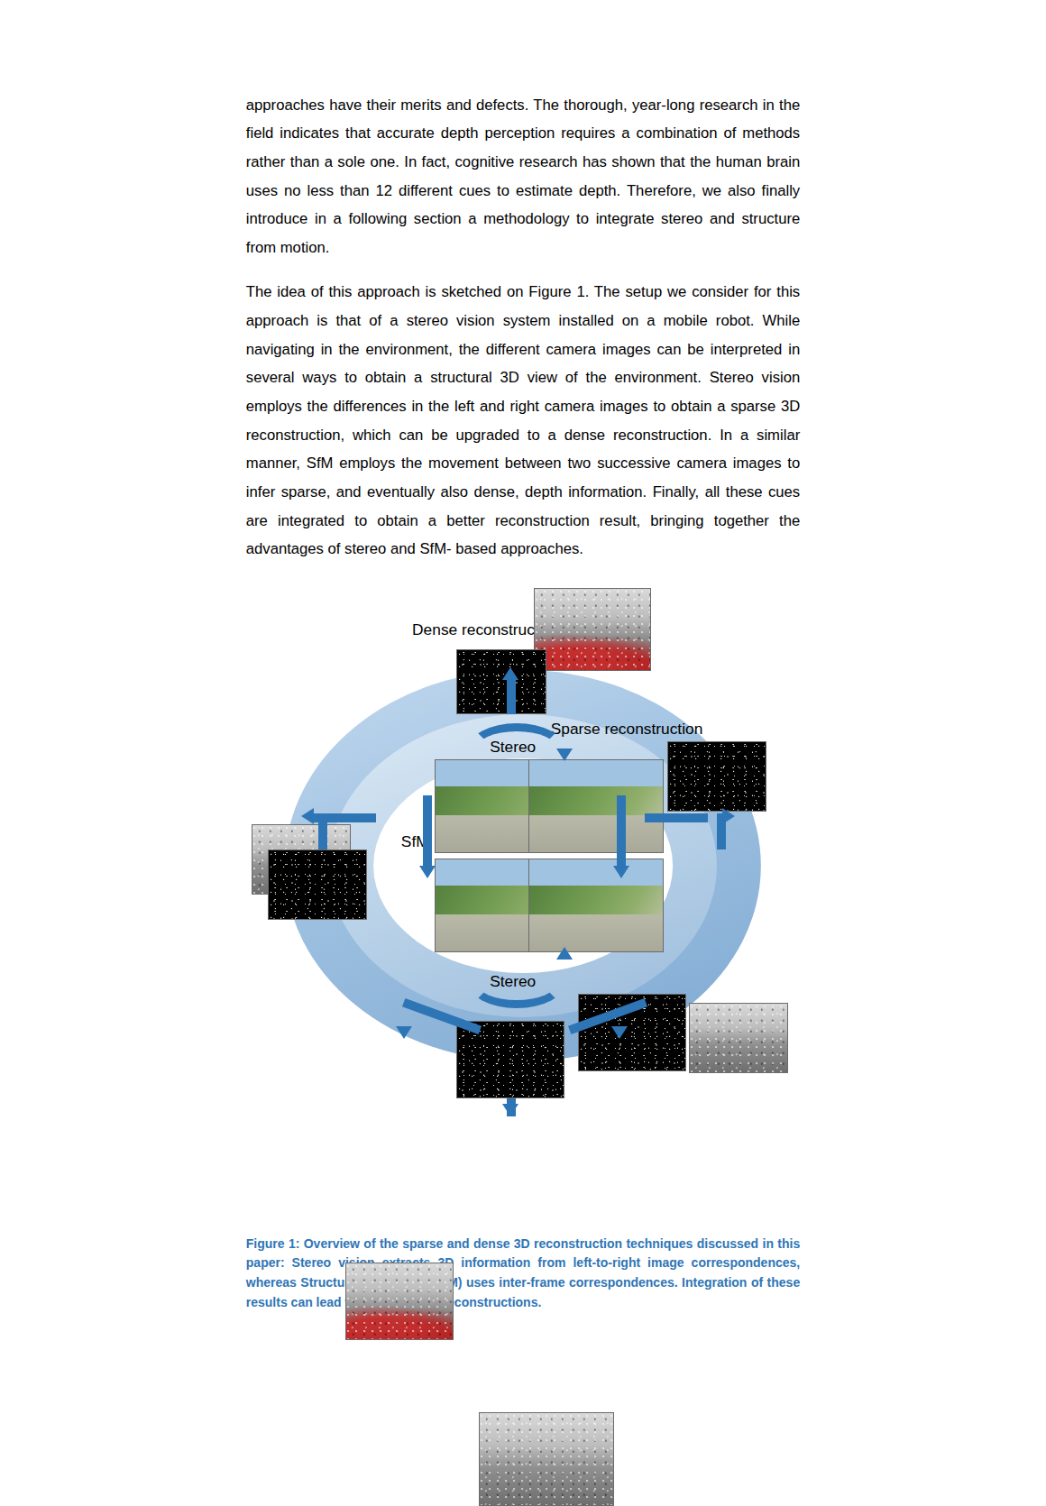approaches have their merits and defects. The thorough, year-long research in the field indicates that accurate depth perception requires a combination of methods rather than a sole one. In fact, cognitive research has shown that the human brain uses no less than 12 different cues to estimate depth. Therefore, we also finally introduce in a following section a methodology to integrate stereo and structure from motion.
The idea of this approach is sketched on Figure 1. The setup we consider for this approach is that of a stereo vision system installed on a mobile robot. While navigating in the environment, the different camera images can be interpreted in several ways to obtain a structural 3D view of the environment. Stereo vision employs the differences in the left and right camera images to obtain a sparse 3D reconstruction, which can be upgraded to a dense reconstruction. In a similar manner, SfM employs the movement between two successive camera images to infer sparse, and eventually also dense, depth information. Finally, all these cues are integrated to obtain a better reconstruction result, bringing together the advantages of stereo and SfM- based approaches.
Dense reconstruction Sparse reconstruction Stereo Stereo SfM SfM
Figure 1: Overview of the sparse and dense 3D reconstruction techniques discussed in this paper: Stereo vision extracts 3D information from left-to-right image correspondences, whereas Structure from Mtion (SfM) uses inter-frame correspondences. Integration of these results can lead to optimized 3D reconstructions.